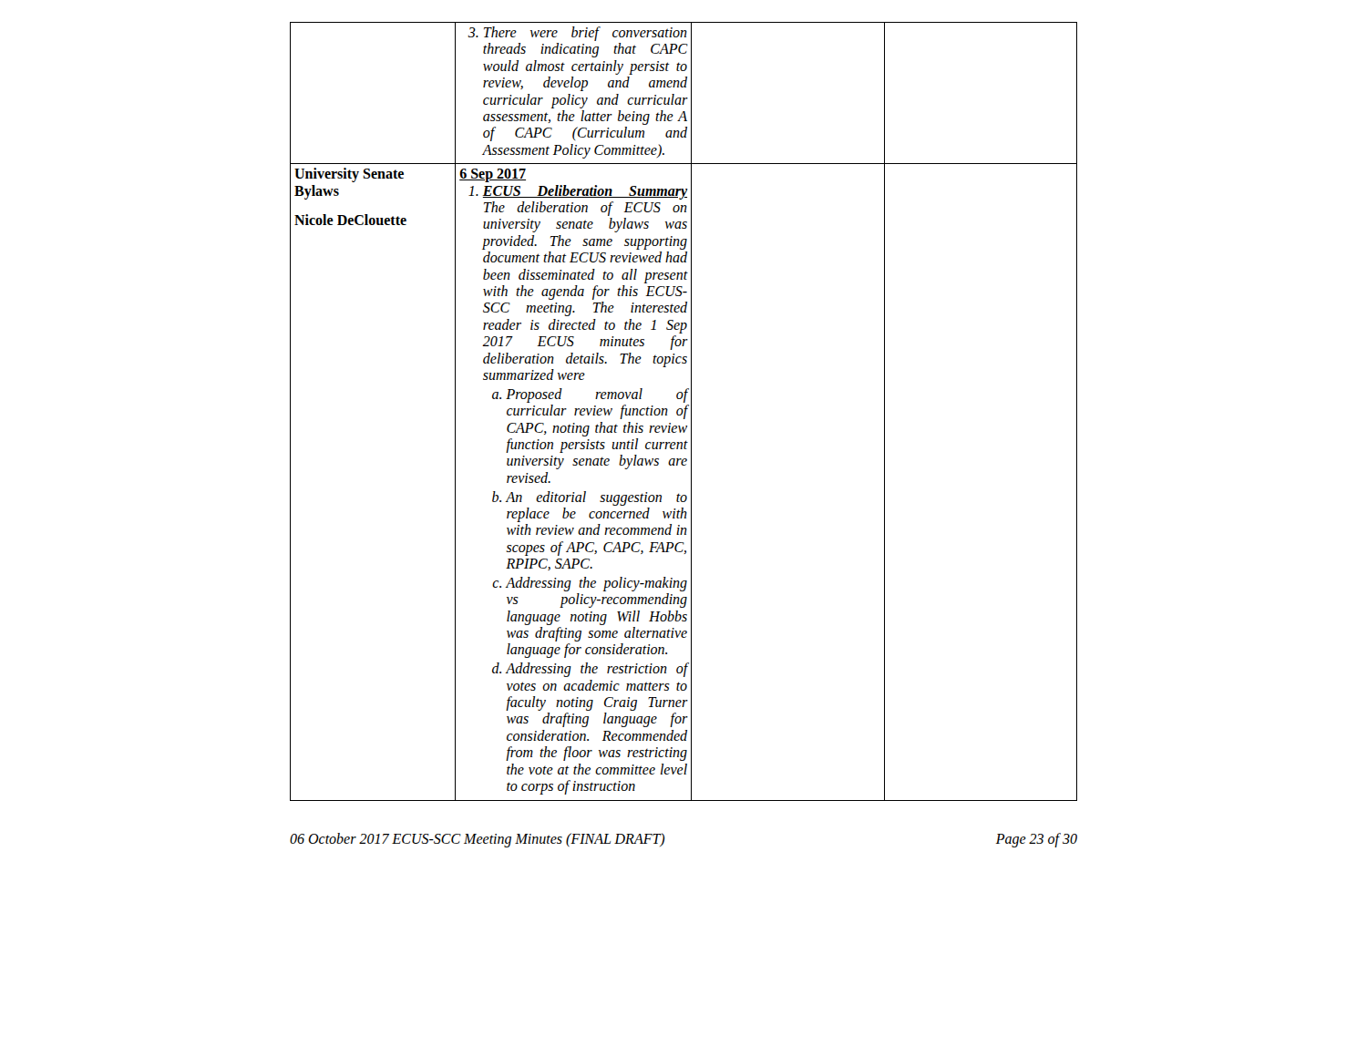| | There were brief conversation threads indicating that CAPC would almost certainly persist to review, develop and amend curricular policy and curricular assessment, the latter being the A of CAPC (Curriculum and Assessment Policy Committee). | | |
| University Senate Bylaws Nicole DeClouette | 6 Sep 2017 ECUS Deliberation Summary The deliberation of ECUS on university senate bylaws was provided. The same supporting document that ECUS reviewed had been disseminated to all present with the agenda for this ECUS-SCC meeting. The interested reader is directed to the 1 Sep 2017 ECUS minutes for deliberation details. The topics summarized were Proposed removal of curricular review function of CAPC, noting that this review function persists until current university senate bylaws are revised. An editorial suggestion to replace be concerned with with review and recommend in scopes of APC, CAPC, FAPC, RPIPC, SAPC. Addressing the policy-making vs policy-recommending language noting Will Hobbs was drafting some alternative language for consideration. Addressing the restriction of votes on academic matters to faculty noting Craig Turner was drafting language for consideration. Recommended from the floor was restricting the vote at the committee level to corps of instruction | | |
06 October 2017 ECUS-SCC Meeting Minutes (FINAL DRAFT)
Page 23 of 30